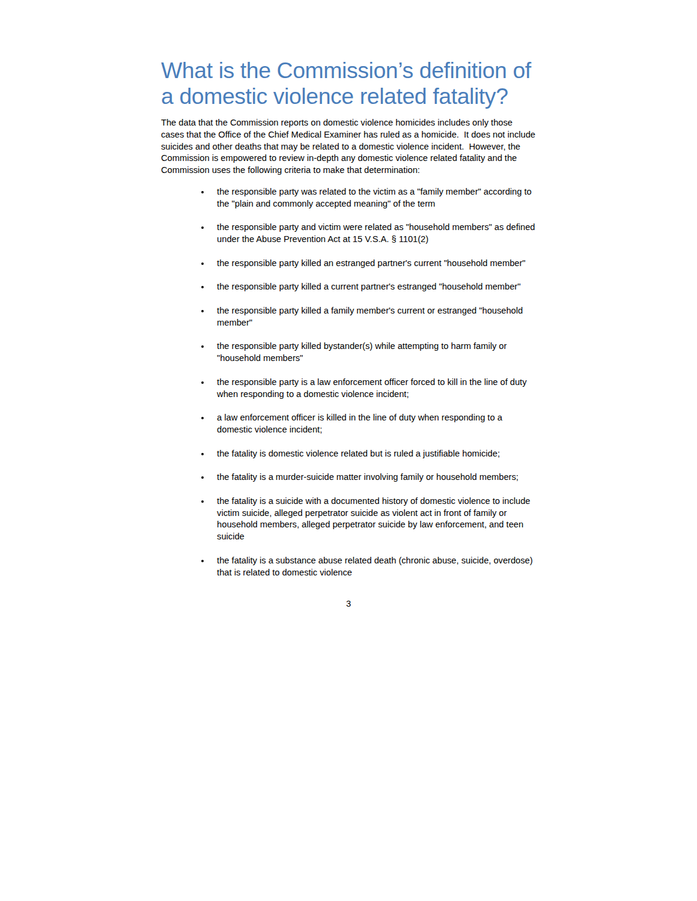What is the Commission’s definition of a domestic violence related fatality?
The data that the Commission reports on domestic violence homicides includes only those cases that the Office of the Chief Medical Examiner has ruled as a homicide. It does not include suicides and other deaths that may be related to a domestic violence incident. However, the Commission is empowered to review in-depth any domestic violence related fatality and the Commission uses the following criteria to make that determination:
the responsible party was related to the victim as a "family member" according to the "plain and commonly accepted meaning" of the term
the responsible party and victim were related as "household members" as defined under the Abuse Prevention Act at 15 V.S.A. § 1101(2)
the responsible party killed an estranged partner's current "household member"
the responsible party killed a current partner's estranged "household member"
the responsible party killed a family member's current or estranged "household member"
the responsible party killed bystander(s) while attempting to harm family or "household members"
the responsible party is a law enforcement officer forced to kill in the line of duty when responding to a domestic violence incident;
a law enforcement officer is killed in the line of duty when responding to a domestic violence incident;
the fatality is domestic violence related but is ruled a justifiable homicide;
the fatality is a murder-suicide matter involving family or household members;
the fatality is a suicide with a documented history of domestic violence to include victim suicide, alleged perpetrator suicide as violent act in front of family or household members, alleged perpetrator suicide by law enforcement, and teen suicide
the fatality is a substance abuse related death (chronic abuse, suicide, overdose) that is related to domestic violence
3